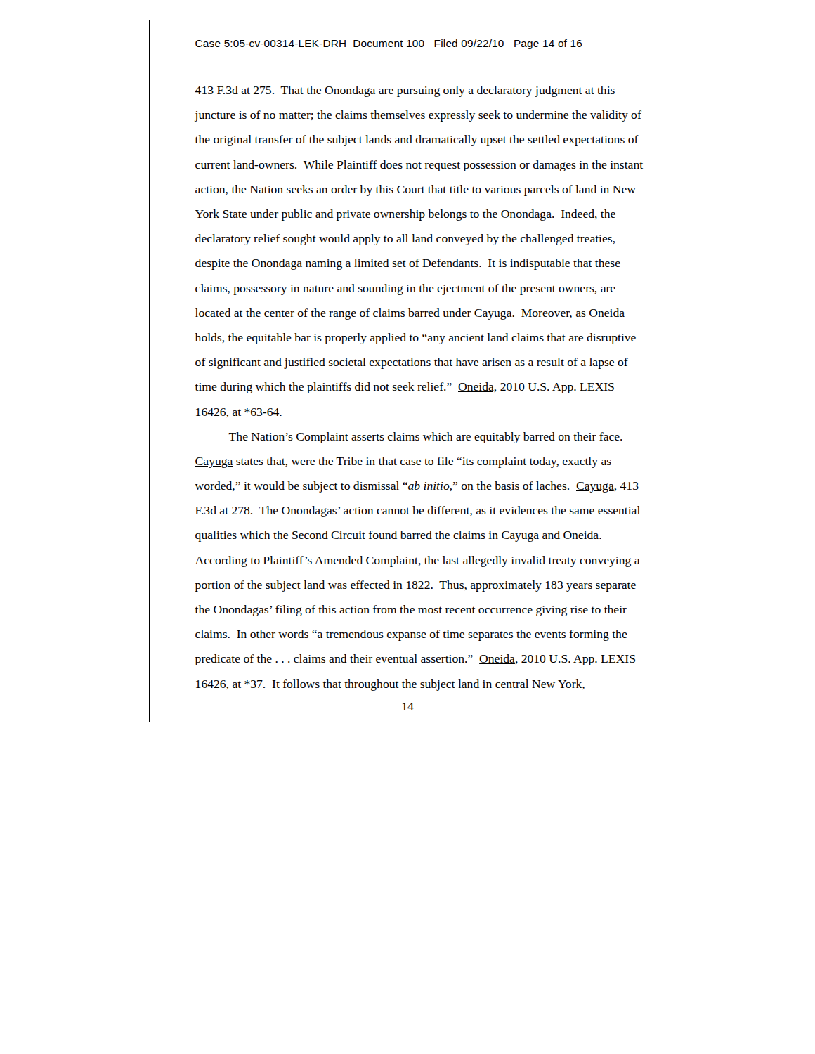Case 5:05-cv-00314-LEK-DRH Document 100 Filed 09/22/10 Page 14 of 16
413 F.3d at 275. That the Onondaga are pursuing only a declaratory judgment at this juncture is of no matter; the claims themselves expressly seek to undermine the validity of the original transfer of the subject lands and dramatically upset the settled expectations of current land-owners. While Plaintiff does not request possession or damages in the instant action, the Nation seeks an order by this Court that title to various parcels of land in New York State under public and private ownership belongs to the Onondaga. Indeed, the declaratory relief sought would apply to all land conveyed by the challenged treaties, despite the Onondaga naming a limited set of Defendants. It is indisputable that these claims, possessory in nature and sounding in the ejectment of the present owners, are located at the center of the range of claims barred under Cayuga. Moreover, as Oneida holds, the equitable bar is properly applied to “any ancient land claims that are disruptive of significant and justified societal expectations that have arisen as a result of a lapse of time during which the plaintiffs did not seek relief.” Oneida, 2010 U.S. App. LEXIS 16426, at *63-64.
The Nation’s Complaint asserts claims which are equitably barred on their face. Cayuga states that, were the Tribe in that case to file “its complaint today, exactly as worded,” it would be subject to dismissal “ab initio,” on the basis of laches. Cayuga, 413 F.3d at 278. The Onondagas’ action cannot be different, as it evidences the same essential qualities which the Second Circuit found barred the claims in Cayuga and Oneida. According to Plaintiff’s Amended Complaint, the last allegedly invalid treaty conveying a portion of the subject land was effected in 1822. Thus, approximately 183 years separate the Onondagas’ filing of this action from the most recent occurrence giving rise to their claims. In other words “a tremendous expanse of time separates the events forming the predicate of the . . . claims and their eventual assertion.” Oneida, 2010 U.S. App. LEXIS 16426, at *37. It follows that throughout the subject land in central New York,
14